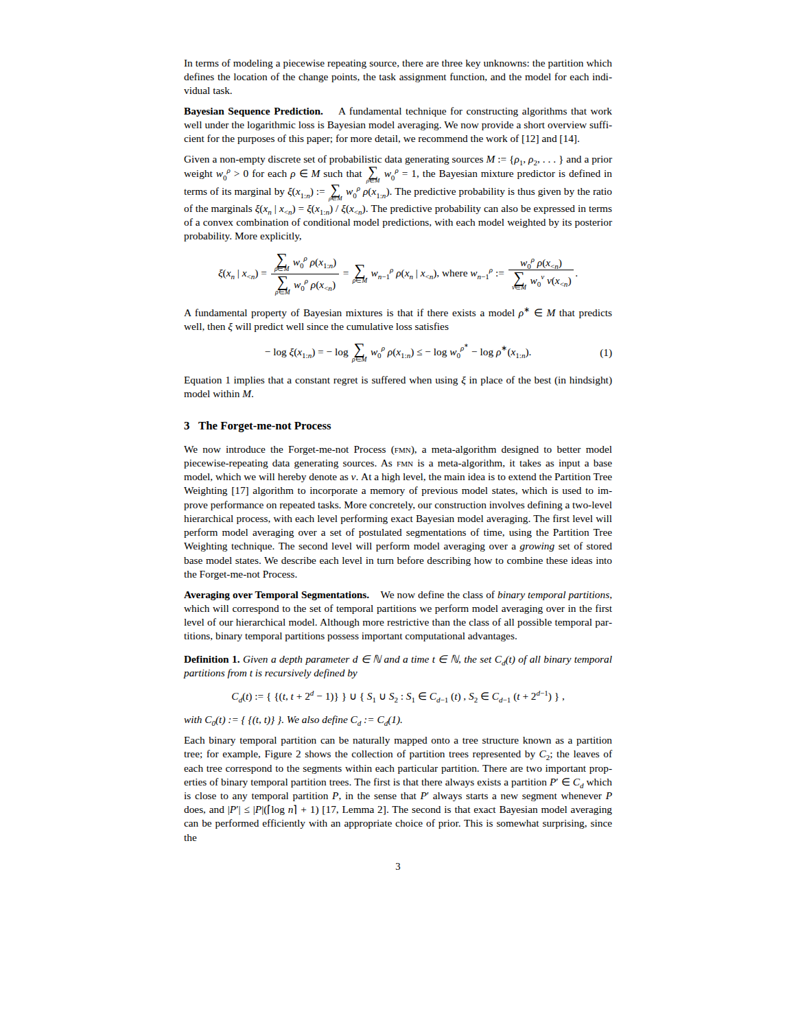In terms of modeling a piecewise repeating source, there are three key unknowns: the partition which defines the location of the change points, the task assignment function, and the model for each individual task.
Bayesian Sequence Prediction. A fundamental technique for constructing algorithms that work well under the logarithmic loss is Bayesian model averaging. We now provide a short overview sufficient for the purposes of this paper; for more detail, we recommend the work of [12] and [14].
Given a non-empty discrete set of probabilistic data generating sources M := {ρ1, ρ2, . . . } and a prior weight w0ρ > 0 for each ρ ∈ M such that ∑ρ∈M w0ρ = 1, the Bayesian mixture predictor is defined in terms of its marginal by ξ(x1:n) := ∑ρ∈M w0ρ ρ(x1:n). The predictive probability is thus given by the ratio of the marginals ξ(xn | x<n) = ξ(x1:n) / ξ(x<n). The predictive probability can also be expressed in terms of a convex combination of conditional model predictions, with each model weighted by its posterior probability. More explicitly,
ξ(xn | x<n) = ∑ρ∈M w0ρ ρ(x1:n) ∑ρ∈M w0ρ ρ(x<n) = ∑ρ∈M wn−1ρ ρ(xn | x<n), where wn−1ρ := w0ρ ρ(x<n) ∑ν∈M w0ν ν(x<n) .
A fundamental property of Bayesian mixtures is that if there exists a model ρ∗ ∈ M that predicts well, then ξ will predict well since the cumulative loss satisfies
− log ξ(x1:n) = − log ∑ρ∈M w0ρ ρ(x1:n) ≤ − log w0ρ∗ − log ρ∗(x1:n). (1)
Equation 1 implies that a constant regret is suffered when using ξ in place of the best (in hindsight) model within M.
3 The Forget-me-not Process
We now introduce the Forget-me-not Process (fmn), a meta-algorithm designed to better model piecewise-repeating data generating sources. As fmn is a meta-algorithm, it takes as input a base model, which we will hereby denote as ν. At a high level, the main idea is to extend the Partition Tree Weighting [17] algorithm to incorporate a memory of previous model states, which is used to improve performance on repeated tasks. More concretely, our construction involves defining a two-level hierarchical process, with each level performing exact Bayesian model averaging. The first level will perform model averaging over a set of postulated segmentations of time, using the Partition Tree Weighting technique. The second level will perform model averaging over a growing set of stored base model states. We describe each level in turn before describing how to combine these ideas into the Forget-me-not Process.
Averaging over Temporal Segmentations. We now define the class of binary temporal partitions, which will correspond to the set of temporal partitions we perform model averaging over in the first level of our hierarchical model. Although more restrictive than the class of all possible temporal partitions, binary temporal partitions possess important computational advantages.
Definition 1. Given a depth parameter d ∈ ℕ and a time t ∈ ℕ, the set Cd(t) of all binary temporal partitions from t is recursively defined by
Cd(t) := { {(t, t + 2d − 1)} } ∪ { S1 ∪ S2 : S1 ∈ Cd−1 (t) , S2 ∈ Cd−1 (t + 2d−1) } ,
with C0(t) := { {(t, t)} }. We also define Cd := Cd(1).
Each binary temporal partition can be naturally mapped onto a tree structure known as a partition tree; for example, Figure 2 shows the collection of partition trees represented by C2; the leaves of each tree correspond to the segments within each particular partition. There are two important properties of binary temporal partition trees. The first is that there always exists a partition P′ ∈ Cd which is close to any temporal partition P, in the sense that P′ always starts a new segment whenever P does, and |P′| ≤ |P|(⌈log n⌉ + 1) [17, Lemma 2]. The second is that exact Bayesian model averaging can be performed efficiently with an appropriate choice of prior. This is somewhat surprising, since the
3